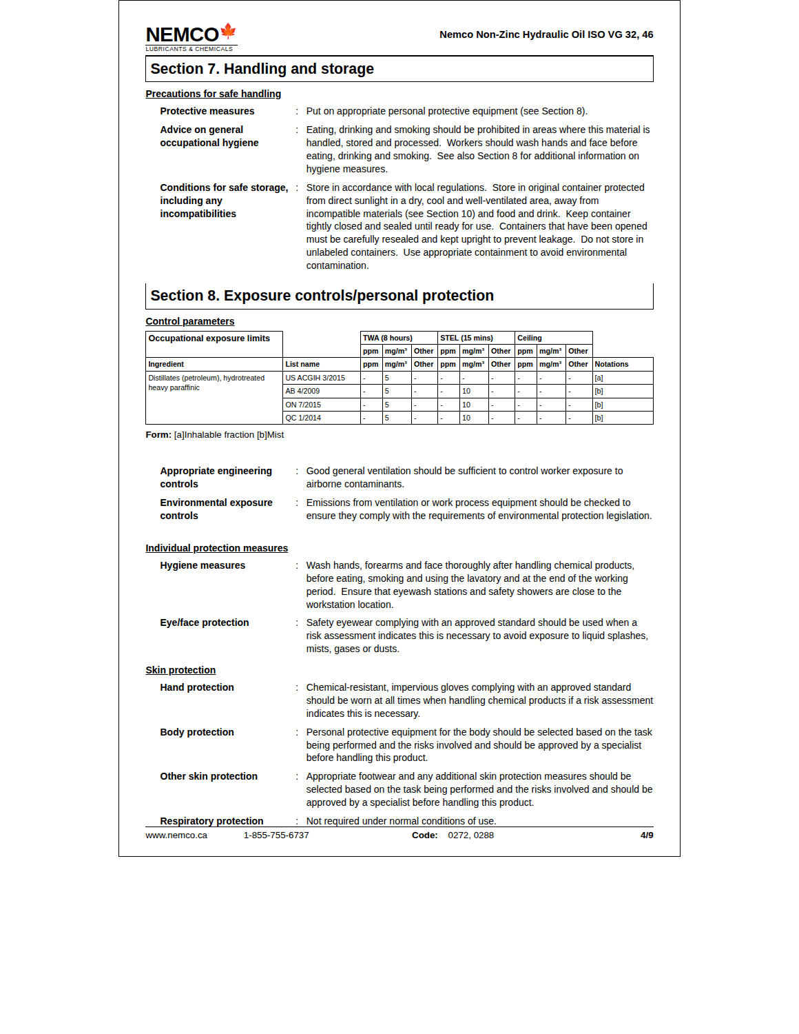NEMCO🍁 LUBRICANTS & CHEMICALS
Nemco Non-Zinc Hydraulic Oil ISO VG 32, 46
Section 7. Handling and storage
Precautions for safe handling
| Protective measures | : | Put on appropriate personal protective equipment (see Section 8). |
| Advice on general occupational hygiene | : | Eating, drinking and smoking should be prohibited in areas where this material is handled, stored and processed. Workers should wash hands and face before eating, drinking and smoking. See also Section 8 for additional information on hygiene measures. |
| Conditions for safe storage, including any incompatibilities | : | Store in accordance with local regulations. Store in original container protected from direct sunlight in a dry, cool and well-ventilated area, away from incompatible materials (see Section 10) and food and drink. Keep container tightly closed and sealed until ready for use. Containers that have been opened must be carefully resealed and kept upright to prevent leakage. Do not store in unlabeled containers. Use appropriate containment to avoid environmental contamination. |
Section 8. Exposure controls/personal protection
Control parameters
| Occupational exposure limits | | TWA (8 hours) | STEL (15 mins) | Ceiling | |
| --- | --- | --- | --- | --- | --- |
| ppm | mg/m³ | Other | ppm | mg/m³ | Other | ppm | mg/m³ | Other |
| Ingredient | List name | ppm | mg/m³ | Other | ppm | mg/m³ | Other | ppm | mg/m³ | Other | Notations |
| Distillates (petroleum), hydrotreated heavy paraffinic | US ACGIH 3/2015 | - | 5 | - | - | - | - | - | - | - | [a] |
| AB 4/2009 | - | 5 | - | - | 10 | - | - | - | - | [b] |
| ON 7/2015 | - | 5 | - | - | 10 | - | - | - | - | [b] |
| QC 1/2014 | - | 5 | - | - | 10 | - | - | - | - | [b] |
Form: [a]Inhalable fraction [b]Mist
| Appropriate engineering controls | : | Good general ventilation should be sufficient to control worker exposure to airborne contaminants. |
| Environmental exposure controls | : | Emissions from ventilation or work process equipment should be checked to ensure they comply with the requirements of environmental protection legislation. |
Individual protection measures
| Hygiene measures | : | Wash hands, forearms and face thoroughly after handling chemical products, before eating, smoking and using the lavatory and at the end of the working period. Ensure that eyewash stations and safety showers are close to the workstation location. |
| Eye/face protection | : | Safety eyewear complying with an approved standard should be used when a risk assessment indicates this is necessary to avoid exposure to liquid splashes, mists, gases or dusts. |
Skin protection
| Hand protection | : | Chemical-resistant, impervious gloves complying with an approved standard should be worn at all times when handling chemical products if a risk assessment indicates this is necessary. |
| Body protection | : | Personal protective equipment for the body should be selected based on the task being performed and the risks involved and should be approved by a specialist before handling this product. |
| Other skin protection | : | Appropriate footwear and any additional skin protection measures should be selected based on the task being performed and the risks involved and should be approved by a specialist before handling this product. |
| Respiratory protection | : | Not required under normal conditions of use. |
www.nemco.ca
1-855-755-6737
Code: 0272, 0288
4/9